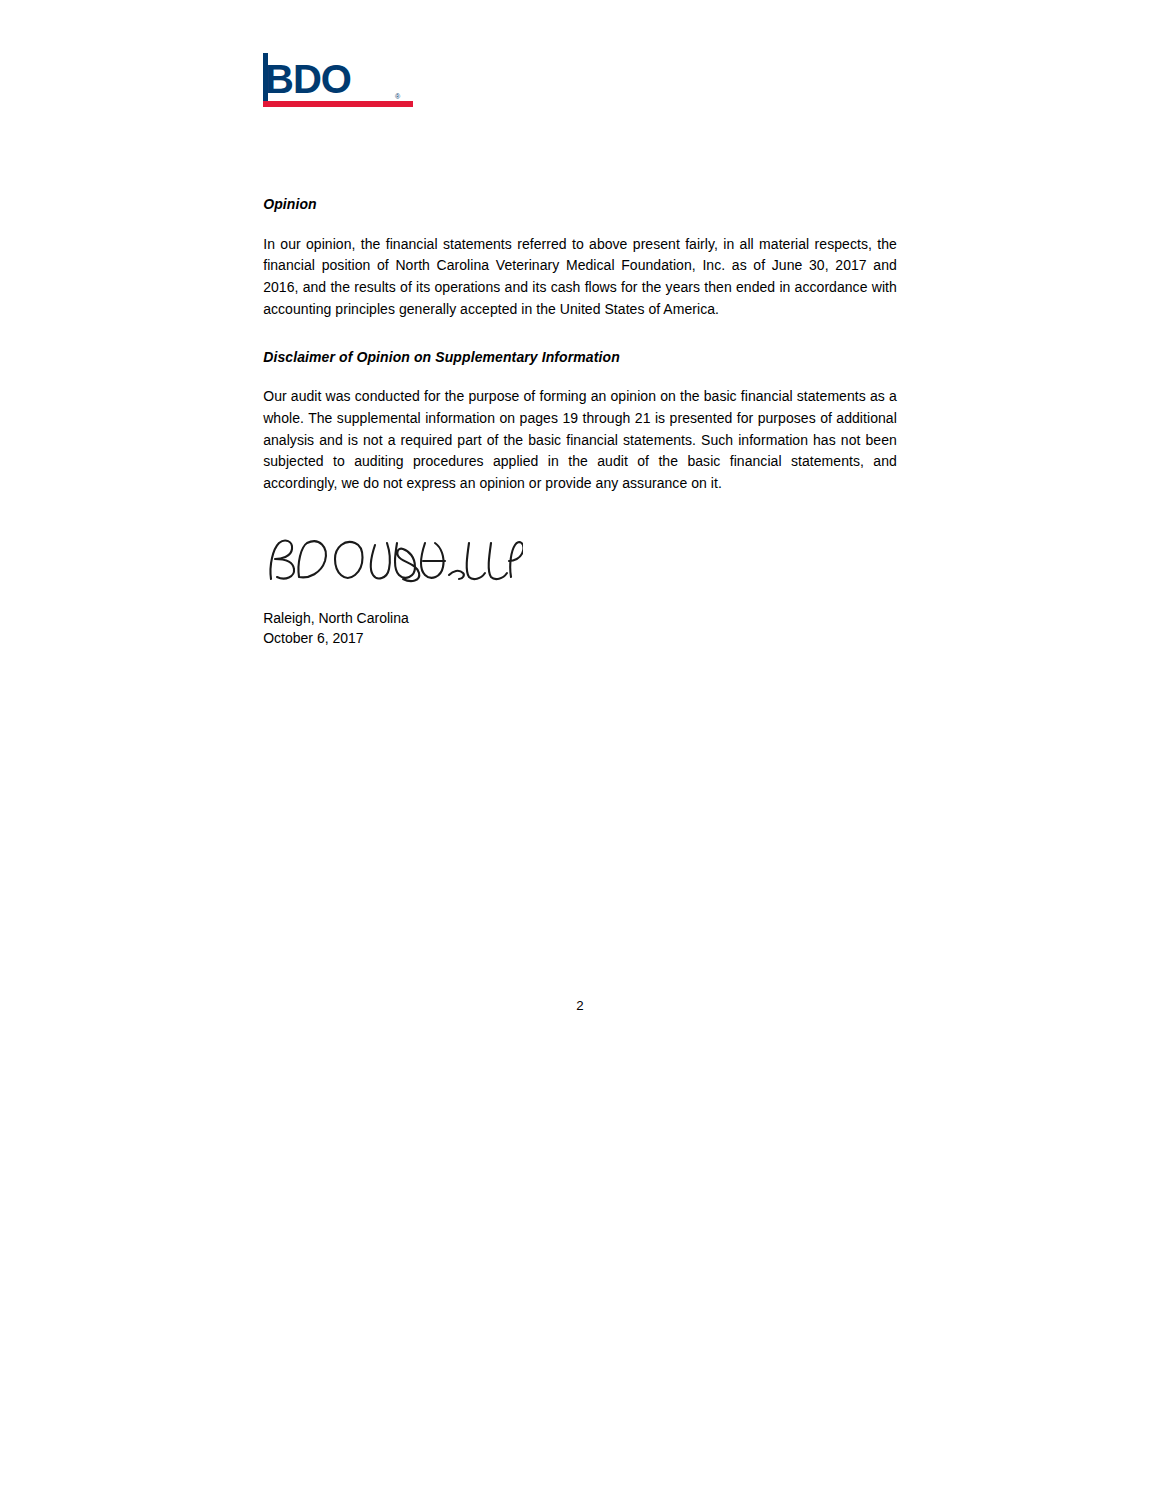BDO ®
Opinion
In our opinion, the financial statements referred to above present fairly, in all material respects, the financial position of North Carolina Veterinary Medical Foundation, Inc. as of June 30, 2017 and 2016, and the results of its operations and its cash flows for the years then ended in accordance with accounting principles generally accepted in the United States of America.
Disclaimer of Opinion on Supplementary Information
Our audit was conducted for the purpose of forming an opinion on the basic financial statements as a whole. The supplemental information on pages 19 through 21 is presented for purposes of additional analysis and is not a required part of the basic financial statements. Such information has not been subjected to auditing procedures applied in the audit of the basic financial statements, and accordingly, we do not express an opinion or provide any assurance on it.
Raleigh, North Carolina
October 6, 2017
2